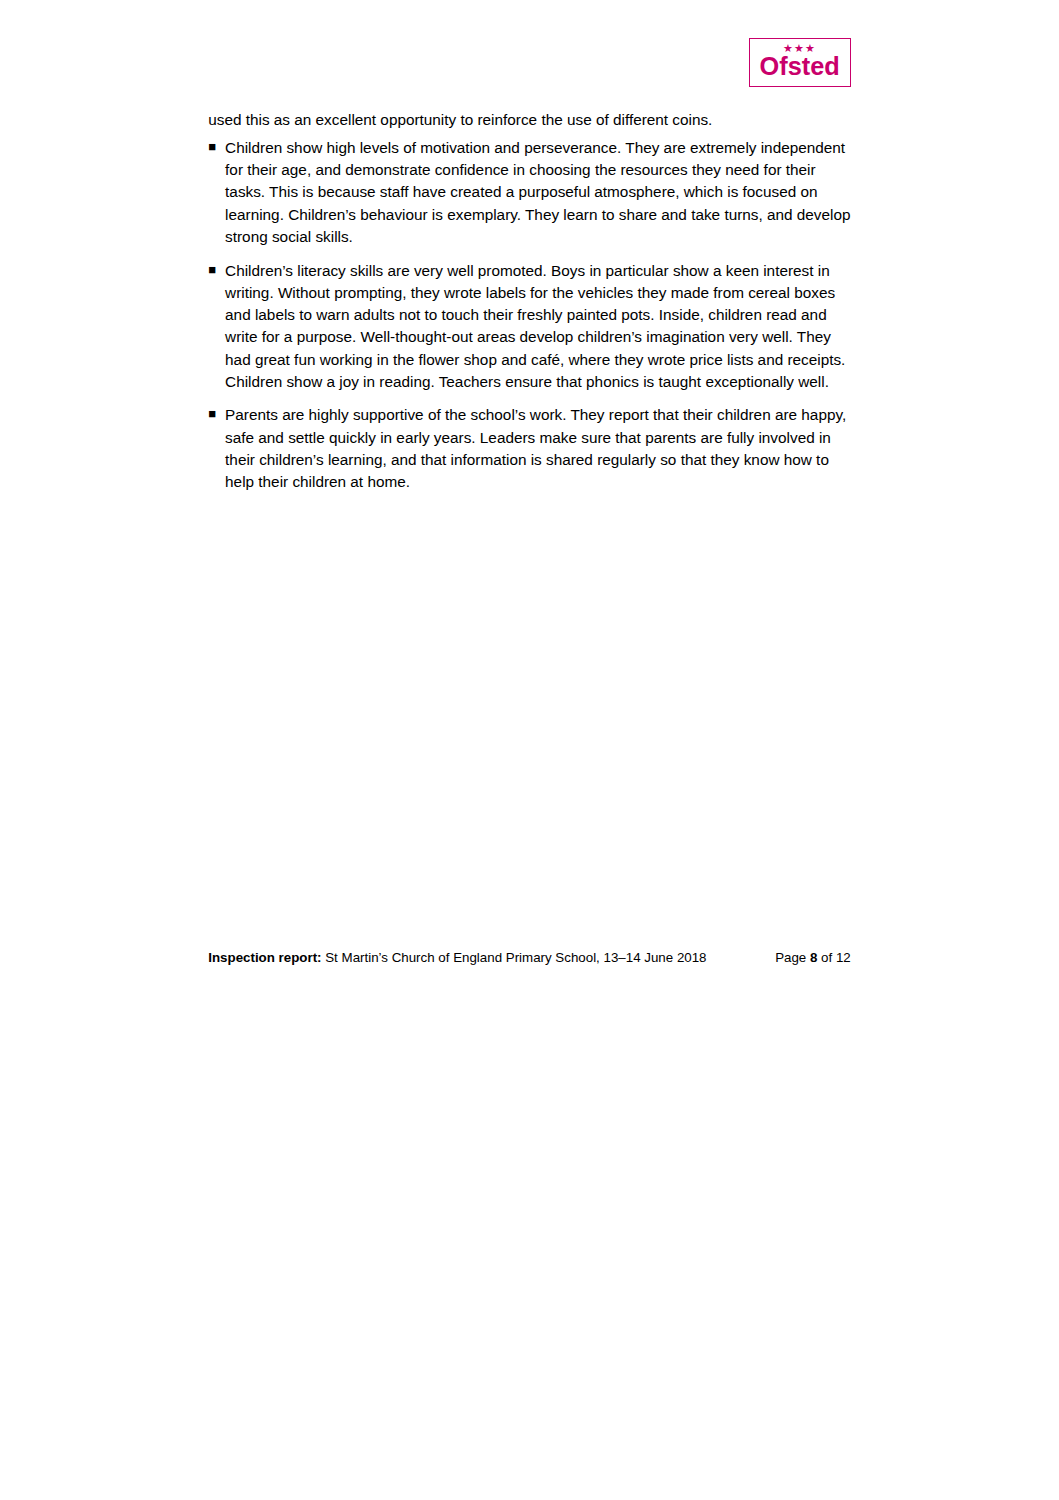★★★
Ofsted
used this as an excellent opportunity to reinforce the use of different coins.
Children show high levels of motivation and perseverance. They are extremely independent for their age, and demonstrate confidence in choosing the resources they need for their tasks. This is because staff have created a purposeful atmosphere, which is focused on learning. Children’s behaviour is exemplary. They learn to share and take turns, and develop strong social skills.
Children’s literacy skills are very well promoted. Boys in particular show a keen interest in writing. Without prompting, they wrote labels for the vehicles they made from cereal boxes and labels to warn adults not to touch their freshly painted pots. Inside, children read and write for a purpose. Well-thought-out areas develop children’s imagination very well. They had great fun working in the flower shop and café, where they wrote price lists and receipts. Children show a joy in reading. Teachers ensure that phonics is taught exceptionally well.
Parents are highly supportive of the school’s work. They report that their children are happy, safe and settle quickly in early years. Leaders make sure that parents are fully involved in their children’s learning, and that information is shared regularly so that they know how to help their children at home.
Inspection report: St Martin’s Church of England Primary School, 13–14 June 2018
Page 8 of 12